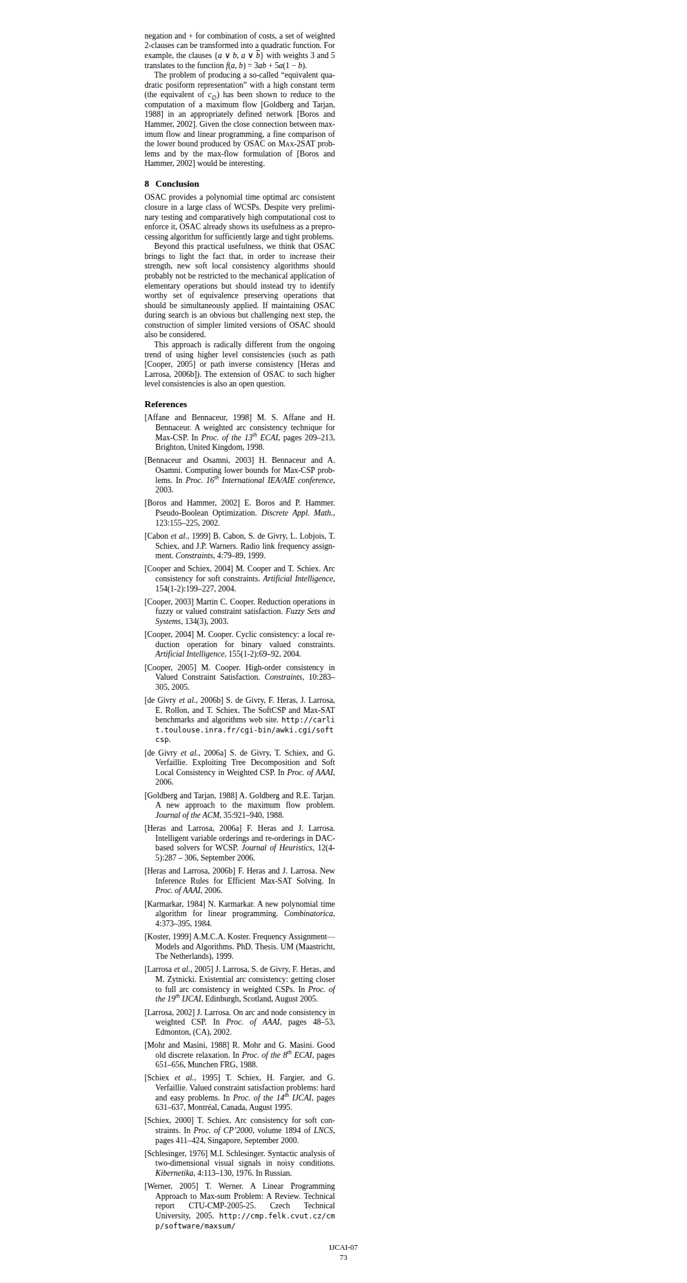negation and + for combination of costs, a set of weighted 2-clauses can be transformed into a quadratic function. For example, the clauses {a ∨ b, a ∨ b} with weights 3 and 5 translates to the function f(a, b) = 3ab + 5a(1 − b).
The problem of producing a so-called “equivalent quadratic posiform representation” with a high constant term (the equivalent of c∅) has been shown to reduce to the computation of a maximum flow [Goldberg and Tarjan, 1988] in an appropriately defined network [Boros and Hammer, 2002]. Given the close connection between maximum flow and linear programming, a fine comparison of the lower bound produced by OSAC on Max-2SAT problems and by the max-flow formulation of [Boros and Hammer, 2002] would be interesting.
8 Conclusion
OSAC provides a polynomial time optimal arc consistent closure in a large class of WCSPs. Despite very preliminary testing and comparatively high computational cost to enforce it, OSAC already shows its usefulness as a preprocessing algorithm for sufficiently large and tight problems.
Beyond this practical usefulness, we think that OSAC brings to light the fact that, in order to increase their strength, new soft local consistency algorithms should probably not be restricted to the mechanical application of elementary operations but should instead try to identify worthy set of equivalence preserving operations that should be simultaneously applied. If maintaining OSAC during search is an obvious but challenging next step, the construction of simpler limited versions of OSAC should also be considered.
This approach is radically different from the ongoing trend of using higher level consistencies (such as path [Cooper, 2005] or path inverse consistency [Heras and Larrosa, 2006b]). The extension of OSAC to such higher level consistencies is also an open question.
References
[Affane and Bennaceur, 1998] M. S. Affane and H. Bennaceur. A weighted arc consistency technique for Max-CSP. In Proc. of the 13th ECAI, pages 209–213, Brighton, United Kingdom, 1998.
[Bennaceur and Osamni, 2003] H. Bennaceur and A. Osamni. Computing lower bounds for Max-CSP problems. In Proc. 16th International IEA/AIE conference, 2003.
[Boros and Hammer, 2002] E. Boros and P. Hammer. Pseudo-Boolean Optimization. Discrete Appl. Math., 123:155–225, 2002.
[Cabon et al., 1999] B. Cabon, S. de Givry, L. Lobjois, T. Schiex, and J.P. Warners. Radio link frequency assignment. Constraints, 4:79–89, 1999.
[Cooper and Schiex, 2004] M. Cooper and T. Schiex. Arc consistency for soft constraints. Artificial Intelligence, 154(1-2):199–227, 2004.
[Cooper, 2003] Martin C. Cooper. Reduction operations in fuzzy or valued constraint satisfaction. Fuzzy Sets and Systems, 134(3), 2003.
[Cooper, 2004] M. Cooper. Cyclic consistency: a local reduction operation for binary valued constraints. Artificial Intelligence, 155(1-2):69–92, 2004.
[Cooper, 2005] M. Cooper. High-order consistency in Valued Constraint Satisfaction. Constraints, 10:283–305, 2005.
[de Givry et al., 2006b] S. de Givry, F. Heras, J. Larrosa, E. Rollon, and T. Schiex. The SoftCSP and Max-SAT benchmarks and algorithms web site. http://carlit.toulouse.inra.fr/cgi-bin/awki.cgi/softcsp.
[de Givry et al., 2006a] S. de Givry, T. Schiex, and G. Verfaillie. Exploiting Tree Decomposition and Soft Local Consistency in Weighted CSP. In Proc. of AAAI, 2006.
[Goldberg and Tarjan, 1988] A. Goldberg and R.E. Tarjan. A new approach to the maximum flow problem. Journal of the ACM, 35:921–940, 1988.
[Heras and Larrosa, 2006a] F. Heras and J. Larrosa. Intelligent variable orderings and re-orderings in DAC-based solvers for WCSP. Journal of Heuristics, 12(4-5):287 – 306, September 2006.
[Heras and Larrosa, 2006b] F. Heras and J. Larrosa. New Inference Rules for Efficient Max-SAT Solving. In Proc. of AAAI, 2006.
[Karmarkar, 1984] N. Karmarkar. A new polynomial time algorithm for linear programming. Combinatorica, 4:373–395, 1984.
[Koster, 1999] A.M.C.A. Koster. Frequency Assignment—Models and Algorithms. PhD. Thesis. UM (Maastricht, The Netherlands), 1999.
[Larrosa et al., 2005] J. Larrosa, S. de Givry, F. Heras, and M. Zytnicki. Existential arc consistency: getting closer to full arc consistency in weighted CSPs. In Proc. of the 19th IJCAI, Edinburgh, Scotland, August 2005.
[Larrosa, 2002] J. Larrosa. On arc and node consistency in weighted CSP. In Proc. of AAAI, pages 48–53, Edmonton, (CA), 2002.
[Mohr and Masini, 1988] R. Mohr and G. Masini. Good old discrete relaxation. In Proc. of the 8th ECAI, pages 651–656, Munchen FRG, 1988.
[Schiex et al., 1995] T. Schiex, H. Fargier, and G. Verfaillie. Valued constraint satisfaction problems: hard and easy problems. In Proc. of the 14th IJCAI, pages 631–637, Montréal, Canada, August 1995.
[Schiex, 2000] T. Schiex. Arc consistency for soft constraints. In Proc. of CP’2000, volume 1894 of LNCS, pages 411–424, Singapore, September 2000.
[Schlesinger, 1976] M.I. Schlesinger. Syntactic analysis of two-dimensional visual signals in noisy conditions. Kibernetika, 4:113–130, 1976. In Russian.
[Werner, 2005] T. Werner. A Linear Programming Approach to Max-sum Problem: A Review. Technical report CTU-CMP-2005-25. Czech Technical University, 2005. http://cmp.felk.cvut.cz/cmp/software/maxsum/
IJCAI-07
73